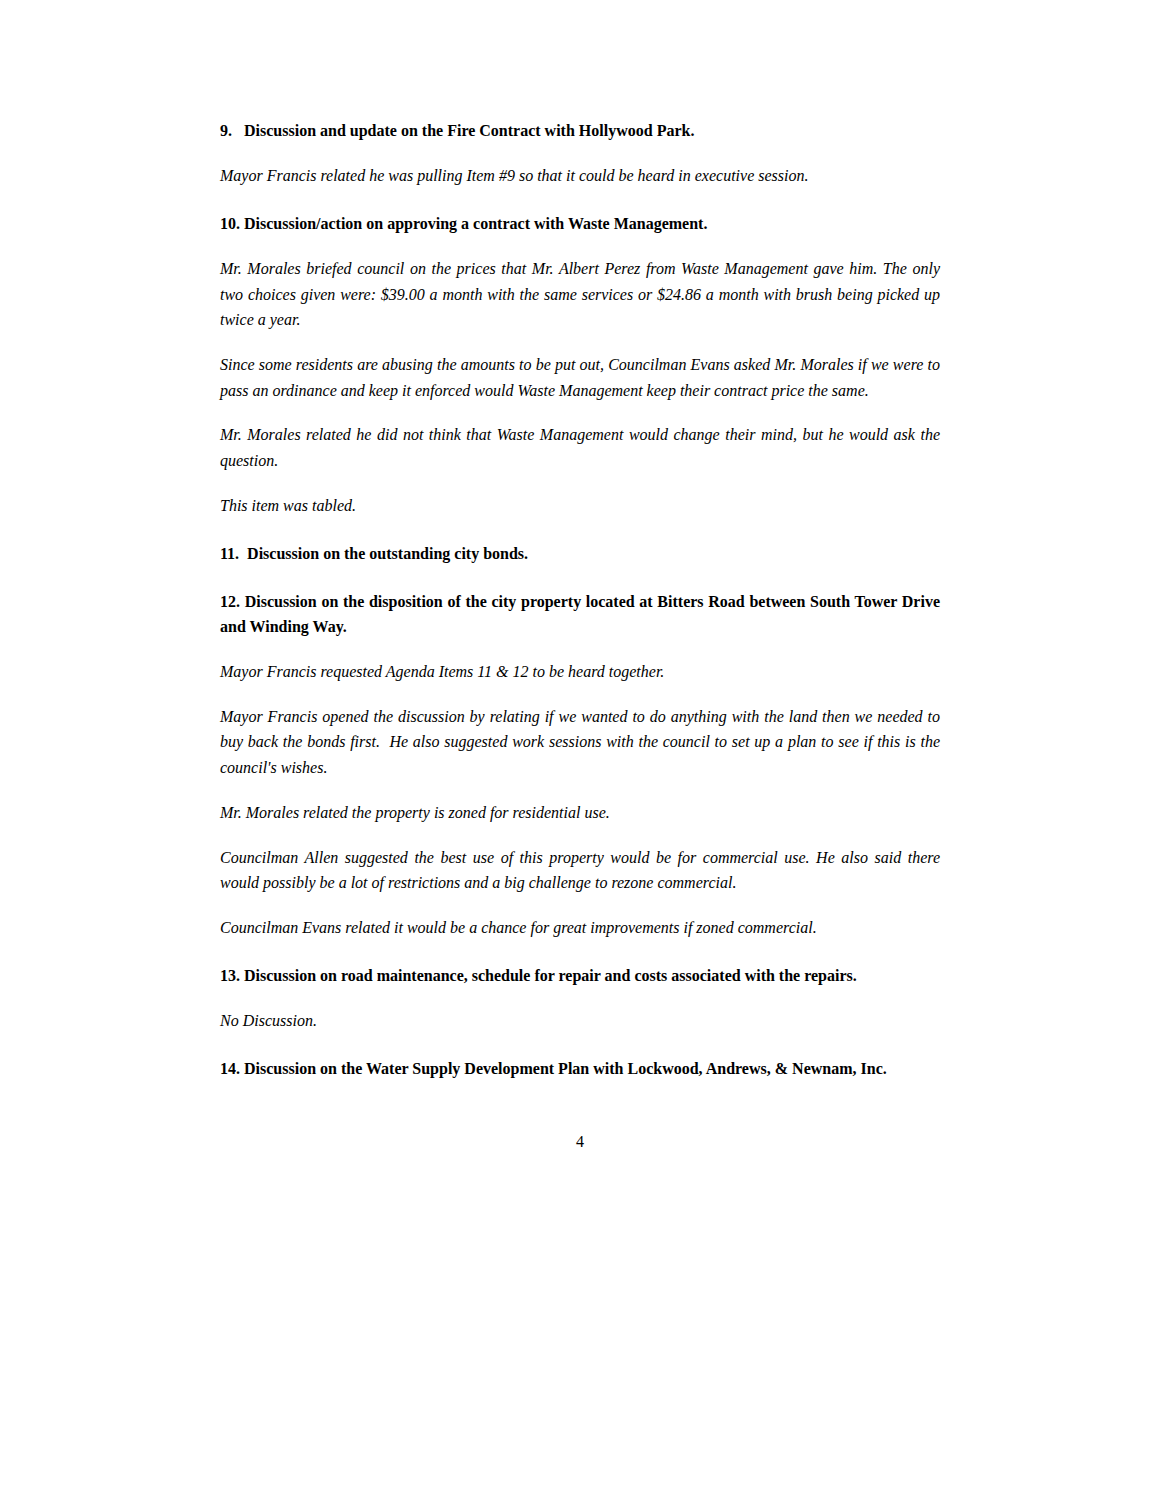9. Discussion and update on the Fire Contract with Hollywood Park.
Mayor Francis related he was pulling Item #9 so that it could be heard in executive session.
10. Discussion/action on approving a contract with Waste Management.
Mr. Morales briefed council on the prices that Mr. Albert Perez from Waste Management gave him. The only two choices given were: $39.00 a month with the same services or $24.86 a month with brush being picked up twice a year.
Since some residents are abusing the amounts to be put out, Councilman Evans asked Mr. Morales if we were to pass an ordinance and keep it enforced would Waste Management keep their contract price the same.
Mr. Morales related he did not think that Waste Management would change their mind, but he would ask the question.
This item was tabled.
11. Discussion on the outstanding city bonds.
12. Discussion on the disposition of the city property located at Bitters Road between South Tower Drive and Winding Way.
Mayor Francis requested Agenda Items 11 & 12 to be heard together.
Mayor Francis opened the discussion by relating if we wanted to do anything with the land then we needed to buy back the bonds first. He also suggested work sessions with the council to set up a plan to see if this is the council's wishes.
Mr. Morales related the property is zoned for residential use.
Councilman Allen suggested the best use of this property would be for commercial use. He also said there would possibly be a lot of restrictions and a big challenge to rezone commercial.
Councilman Evans related it would be a chance for great improvements if zoned commercial.
13. Discussion on road maintenance, schedule for repair and costs associated with the repairs.
No Discussion.
14. Discussion on the Water Supply Development Plan with Lockwood, Andrews, & Newnam, Inc.
4